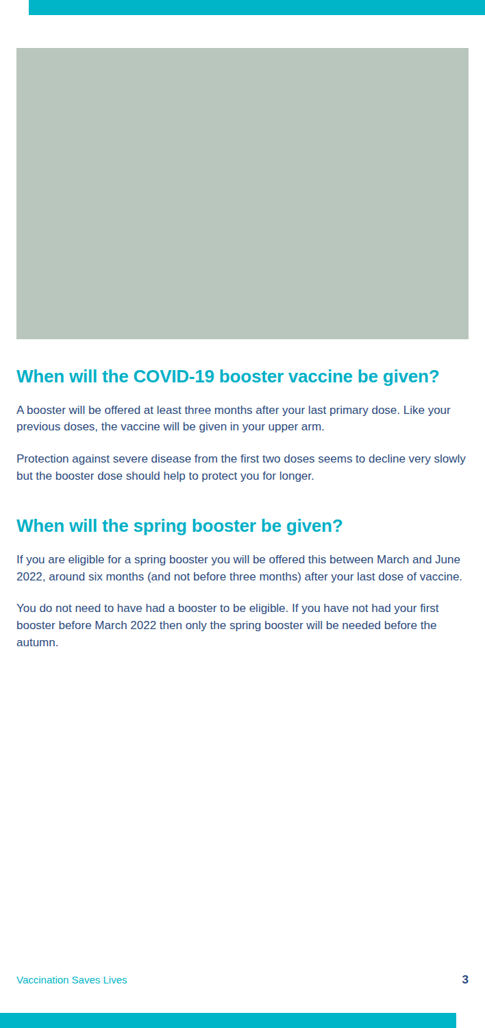When will the COVID-19 booster vaccine be given?
A booster will be offered at least three months after your last primary dose. Like your previous doses, the vaccine will be given in your upper arm.
Protection against severe disease from the first two doses seems to decline very slowly but the booster dose should help to protect you for longer.
When will the spring booster be given?
If you are eligible for a spring booster you will be offered this between March and June 2022, around six months (and not before three months) after your last dose of vaccine.
You do not need to have had a booster to be eligible. If you have not had your first booster before March 2022 then only the spring booster will be needed before the autumn.
Vaccination Saves Lives 3